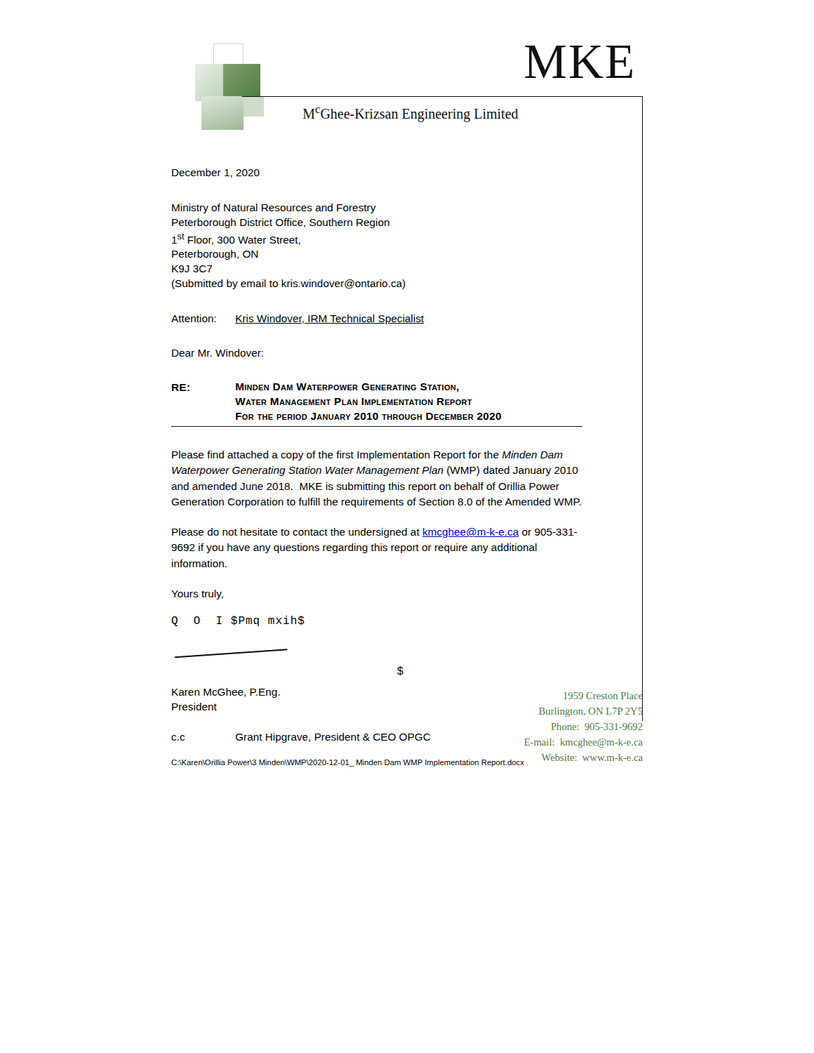MKE
McGhee-Krizsan Engineering Limited
December 1, 2020
Ministry of Natural Resources and Forestry
Peterborough District Office, Southern Region
1st Floor, 300 Water Street,
Peterborough, ON
K9J 3C7
(Submitted by email to kris.windover@ontario.ca)
Attention: Kris Windover, IRM Technical Specialist
Dear Mr. Windover:
| RE: | M INDEN D AM W ATERPOWER G ENERATING S TATION , W ATER M ANAGEMENT P LAN I MPLEMENTATION R EPORT F OR THE PERIOD J ANUARY 2010 THROUGH D ECEMBER 2020 |
Please find attached a copy of the first Implementation Report for the Minden Dam Waterpower Generating Station Water Management Plan (WMP) dated January 2010 and amended June 2018. MKE is submitting this report on behalf of Orillia Power Generation Corporation to fulfill the requirements of Section 8.0 of the Amended WMP.
Please do not hesitate to contact the undersigned at kmcghee@m-k-e.ca or 905-331-9692 if you have any questions regarding this report or require any additional information.
Yours truly,
Q O I $Pmq mxih$
————
$
Karen McGhee, P.Eng.
President
c.c Grant Hipgrave, President & CEO OPGC
C:\Karen\Orillia Power\3 Minden\WMP\2020-12-01_ Minden Dam WMP Implementation Report.docx
1959 Creston Place
Burlington, ON L7P 2Y5
Phone: 905-331-9692
E-mail: kmcghee@m-k-e.ca
Website: www.m-k-e.ca